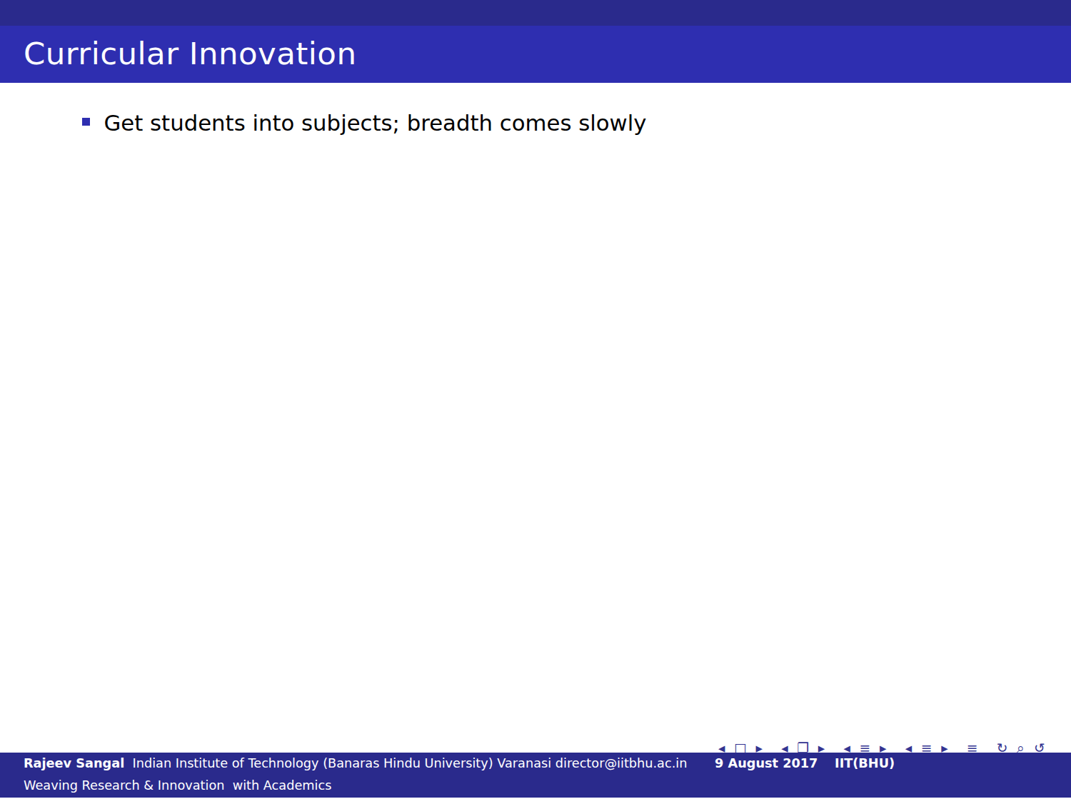Curricular Innovation
Get students into subjects; breadth comes slowly
◂ □ ▸ ◂ ❐ ▸ ◂ ≡ ▸ ◂ ≡ ▸ ≡ ↻ ⌕ ↺
Rajeev Sangal Indian Institute of Technology (Banaras Hindu University) Varanasi director@iitbhu.ac.in 9 August 2017 IIT(BHU)
Weaving Research & Innovation with Academics